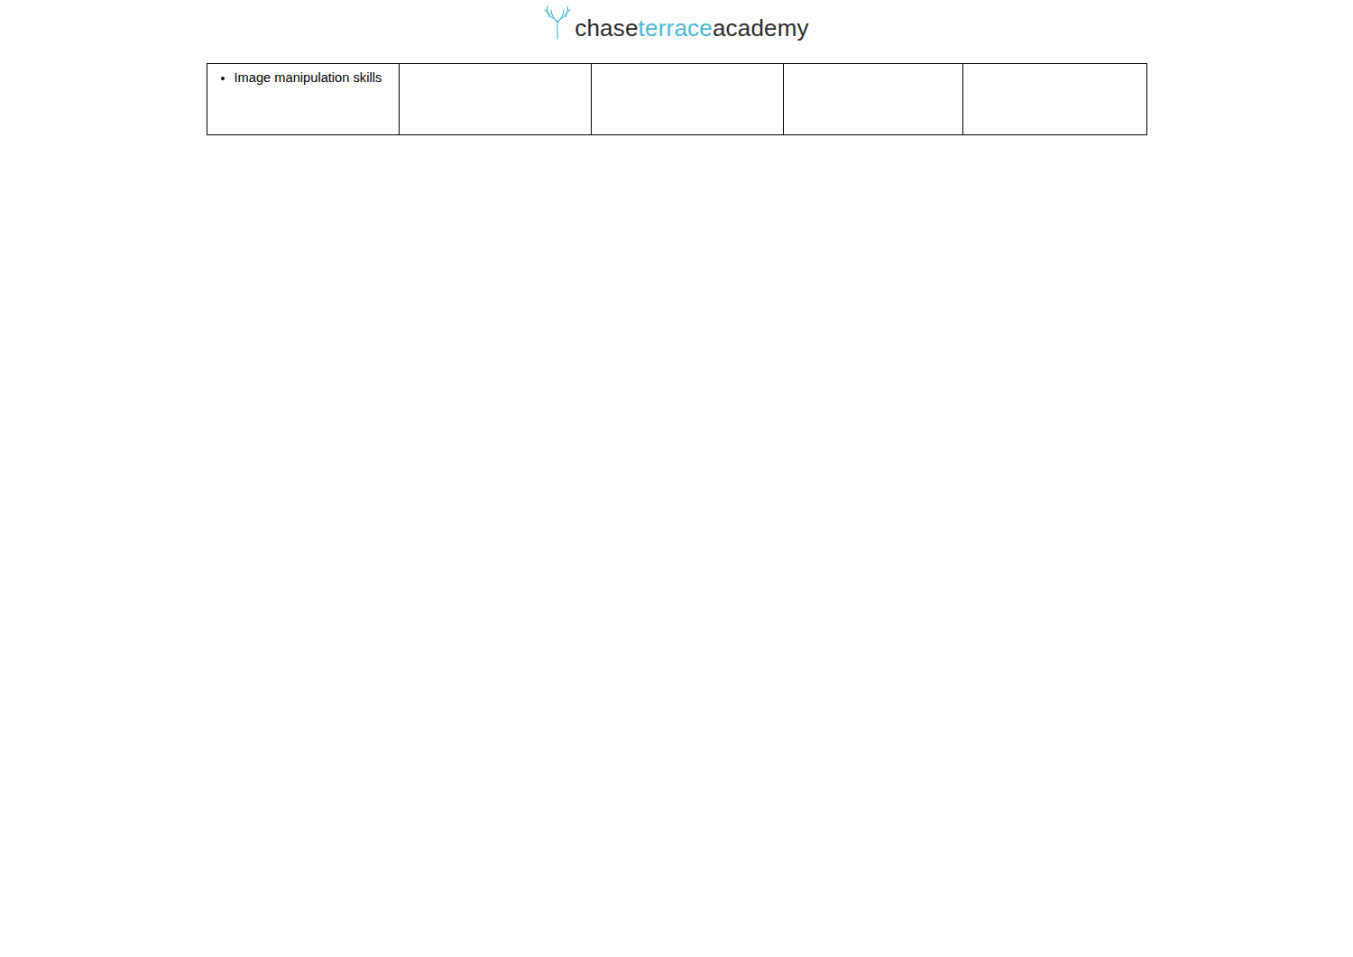chase terrace academy
| Image manipulation skills | | | | |